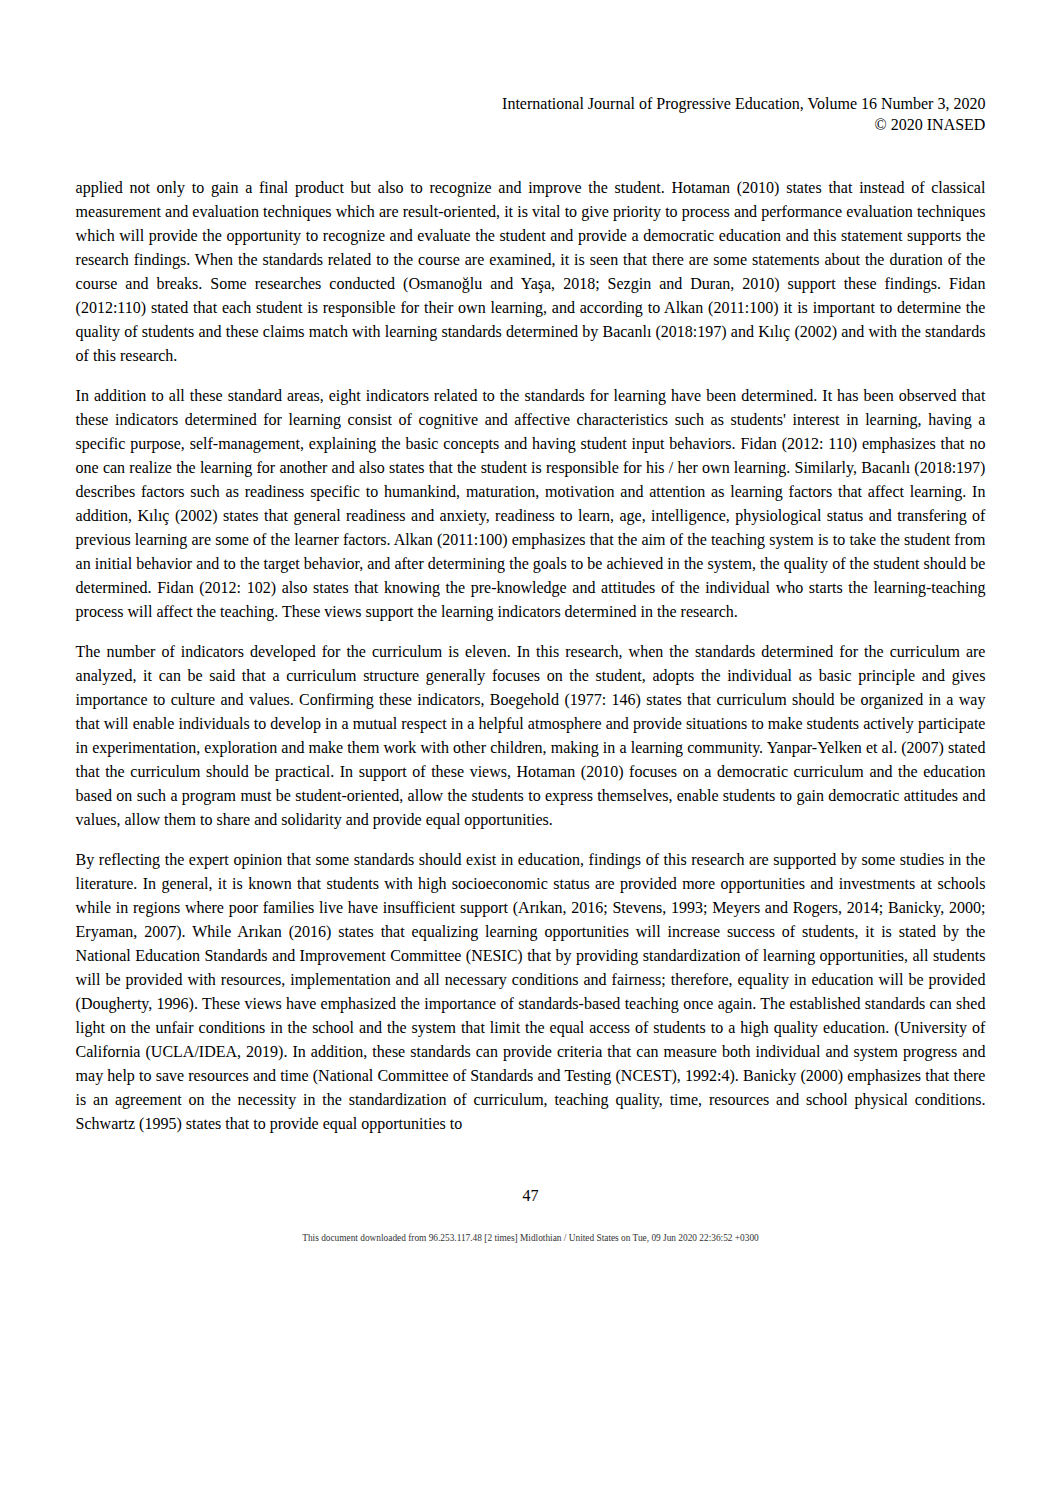International Journal of Progressive Education, Volume 16 Number 3, 2020
© 2020 INASED
applied not only to gain a final product but also to recognize and improve the student. Hotaman (2010) states that instead of classical measurement and evaluation techniques which are result-oriented, it is vital to give priority to process and performance evaluation techniques which will provide the opportunity to recognize and evaluate the student and provide a democratic education and this statement supports the research findings. When the standards related to the course are examined, it is seen that there are some statements about the duration of the course and breaks. Some researches conducted (Osmanoğlu and Yaşa, 2018; Sezgin and Duran, 2010) support these findings. Fidan (2012:110) stated that each student is responsible for their own learning, and according to Alkan (2011:100) it is important to determine the quality of students and these claims match with learning standards determined by Bacanlı (2018:197) and Kılıç (2002) and with the standards of this research.
In addition to all these standard areas, eight indicators related to the standards for learning have been determined. It has been observed that these indicators determined for learning consist of cognitive and affective characteristics such as students' interest in learning, having a specific purpose, self-management, explaining the basic concepts and having student input behaviors. Fidan (2012: 110) emphasizes that no one can realize the learning for another and also states that the student is responsible for his / her own learning. Similarly, Bacanlı (2018:197) describes factors such as readiness specific to humankind, maturation, motivation and attention as learning factors that affect learning. In addition, Kılıç (2002) states that general readiness and anxiety, readiness to learn, age, intelligence, physiological status and transfering of previous learning are some of the learner factors. Alkan (2011:100) emphasizes that the aim of the teaching system is to take the student from an initial behavior and to the target behavior, and after determining the goals to be achieved in the system, the quality of the student should be determined. Fidan (2012: 102) also states that knowing the pre-knowledge and attitudes of the individual who starts the learning-teaching process will affect the teaching. These views support the learning indicators determined in the research.
The number of indicators developed for the curriculum is eleven. In this research, when the standards determined for the curriculum are analyzed, it can be said that a curriculum structure generally focuses on the student, adopts the individual as basic principle and gives importance to culture and values. Confirming these indicators, Boegehold (1977: 146) states that curriculum should be organized in a way that will enable individuals to develop in a mutual respect in a helpful atmosphere and provide situations to make students actively participate in experimentation, exploration and make them work with other children, making in a learning community. Yanpar-Yelken et al. (2007) stated that the curriculum should be practical. In support of these views, Hotaman (2010) focuses on a democratic curriculum and the education based on such a program must be student-oriented, allow the students to express themselves, enable students to gain democratic attitudes and values, allow them to share and solidarity and provide equal opportunities.
By reflecting the expert opinion that some standards should exist in education, findings of this research are supported by some studies in the literature. In general, it is known that students with high socioeconomic status are provided more opportunities and investments at schools while in regions where poor families live have insufficient support (Arıkan, 2016; Stevens, 1993; Meyers and Rogers, 2014; Banicky, 2000; Eryaman, 2007). While Arıkan (2016) states that equalizing learning opportunities will increase success of students, it is stated by the National Education Standards and Improvement Committee (NESIC) that by providing standardization of learning opportunities, all students will be provided with resources, implementation and all necessary conditions and fairness; therefore, equality in education will be provided (Dougherty, 1996). These views have emphasized the importance of standards-based teaching once again. The established standards can shed light on the unfair conditions in the school and the system that limit the equal access of students to a high quality education. (University of California (UCLA/IDEA, 2019). In addition, these standards can provide criteria that can measure both individual and system progress and may help to save resources and time (National Committee of Standards and Testing (NCEST), 1992:4). Banicky (2000) emphasizes that there is an agreement on the necessity in the standardization of curriculum, teaching quality, time, resources and school physical conditions. Schwartz (1995) states that to provide equal opportunities to
47
This document downloaded from 96.253.117.48 [2 times] Midlothian / United States on Tue, 09 Jun 2020 22:36:52 +0300